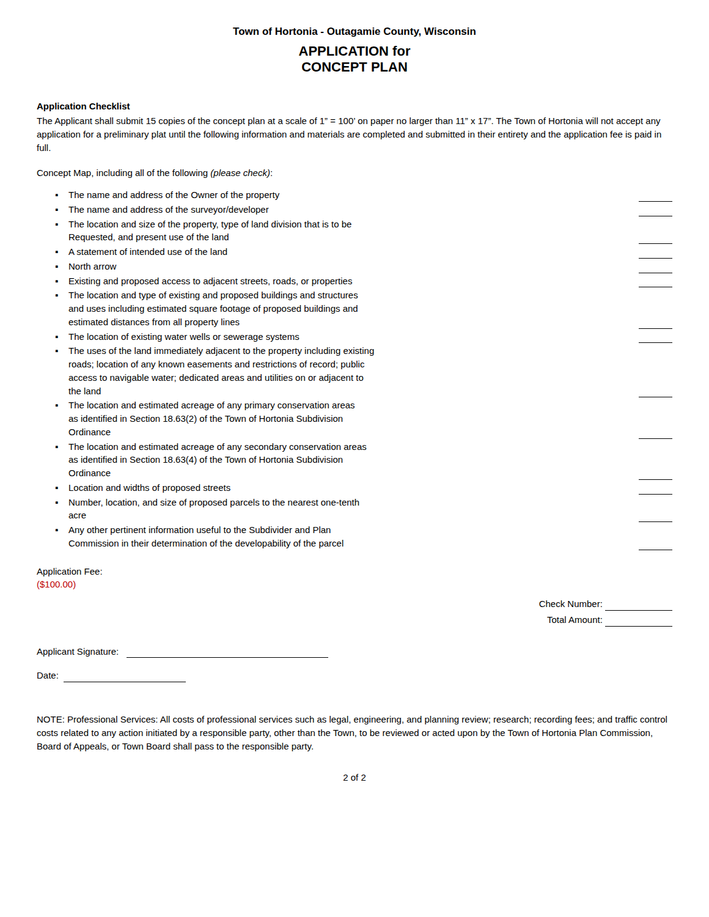Town of Hortonia - Outagamie County, Wisconsin
APPLICATION for
CONCEPT PLAN
Application Checklist
The Applicant shall submit 15 copies of the concept plan at a scale of 1” = 100’ on paper no larger than 11” x 17”. The Town of Hortonia will not accept any application for a preliminary plat until the following information and materials are completed and submitted in their entirety and the application fee is paid in full.
Concept Map, including all of the following (please check):
The name and address of the Owner of the property
The name and address of the surveyor/developer
The location and size of the property, type of land division that is to be
Requested, and present use of the land
A statement of intended use of the land
North arrow
Existing and proposed access to adjacent streets, roads, or properties
The location and type of existing and proposed buildings and structures
and uses including estimated square footage of proposed buildings and
estimated distances from all property lines
The location of existing water wells or sewerage systems
The uses of the land immediately adjacent to the property including existing
roads; location of any known easements and restrictions of record; public
access to navigable water; dedicated areas and utilities on or adjacent to
the land
The location and estimated acreage of any primary conservation areas
as identified in Section 18.63(2) of the Town of Hortonia Subdivision
Ordinance
The location and estimated acreage of any secondary conservation areas
as identified in Section 18.63(4) of the Town of Hortonia Subdivision
Ordinance
Location and widths of proposed streets
Number, location, and size of proposed parcels to the nearest one-tenth
acre
Any other pertinent information useful to the Subdivider and Plan
Commission in their determination of the developability of the parcel
Application Fee:
($100.00)
Check Number:
Total Amount:
Applicant Signature:
Date:
NOTE: Professional Services: All costs of professional services such as legal, engineering, and planning review; research; recording fees; and traffic control costs related to any action initiated by a responsible party, other than the Town, to be reviewed or acted upon by the Town of Hortonia Plan Commission, Board of Appeals, or Town Board shall pass to the responsible party.
2 of 2